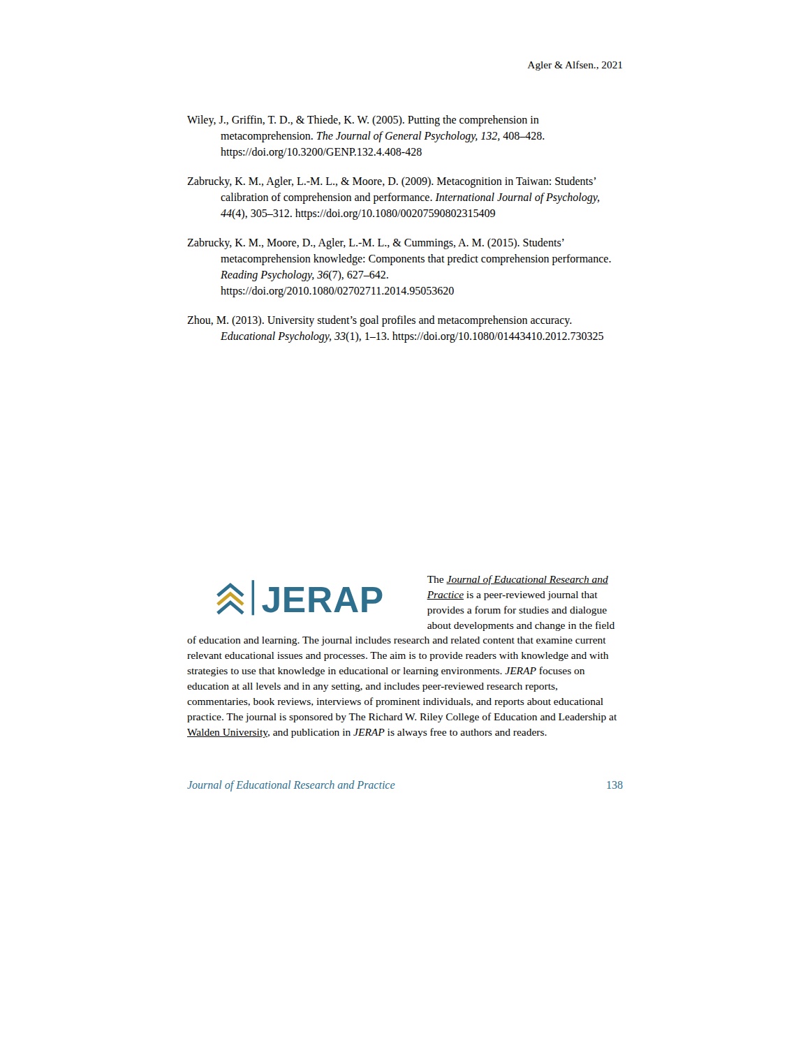Agler & Alfsen., 2021
Wiley, J., Griffin, T. D., & Thiede, K. W. (2005). Putting the comprehension in metacomprehension. The Journal of General Psychology, 132, 408–428. https://doi.org/10.3200/GENP.132.4.408-428
Zabrucky, K. M., Agler, L.-M. L., & Moore, D. (2009). Metacognition in Taiwan: Students’ calibration of comprehension and performance. International Journal of Psychology, 44(4), 305–312. https://doi.org/10.1080/00207590802315409
Zabrucky, K. M., Moore, D., Agler, L.-M. L., & Cummings, A. M. (2015). Students’ metacomprehension knowledge: Components that predict comprehension performance. Reading Psychology, 36(7), 627–642. https://doi.org/2010.1080/02702711.2014.95053620
Zhou, M. (2013). University student’s goal profiles and metacomprehension accuracy. Educational Psychology, 33(1), 1–13. https://doi.org/10.1080/01443410.2012.730325
JERAP
The Journal of Educational Research and Practice is a peer-reviewed journal that provides a forum for studies and dialogue about developments and change in the field of education and learning. The journal includes research and related content that examine current relevant educational issues and processes. The aim is to provide readers with knowledge and with strategies to use that knowledge in educational or learning environments. JERAP focuses on education at all levels and in any setting, and includes peer-reviewed research reports, commentaries, book reviews, interviews of prominent individuals, and reports about educational practice. The journal is sponsored by The Richard W. Riley College of Education and Leadership at Walden University, and publication in JERAP is always free to authors and readers.
Journal of Educational Research and Practice 138